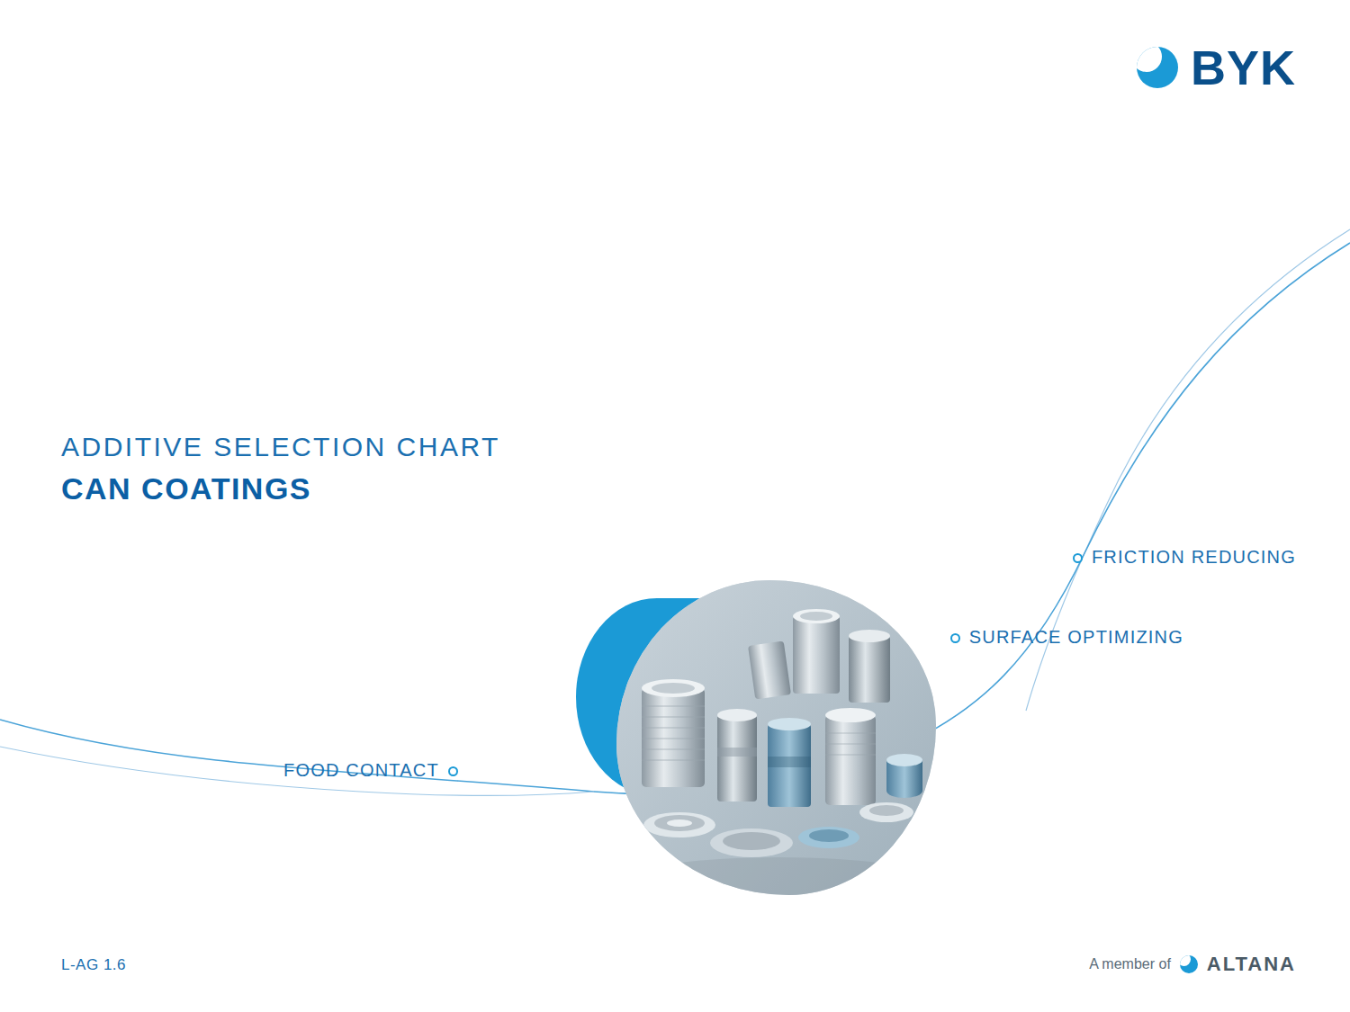BYK
Additive Selection Chart
Can Coatings
Friction Reducing
Surface Optimizing
Food Contact
L-AG 1.6
A member of ALTANA